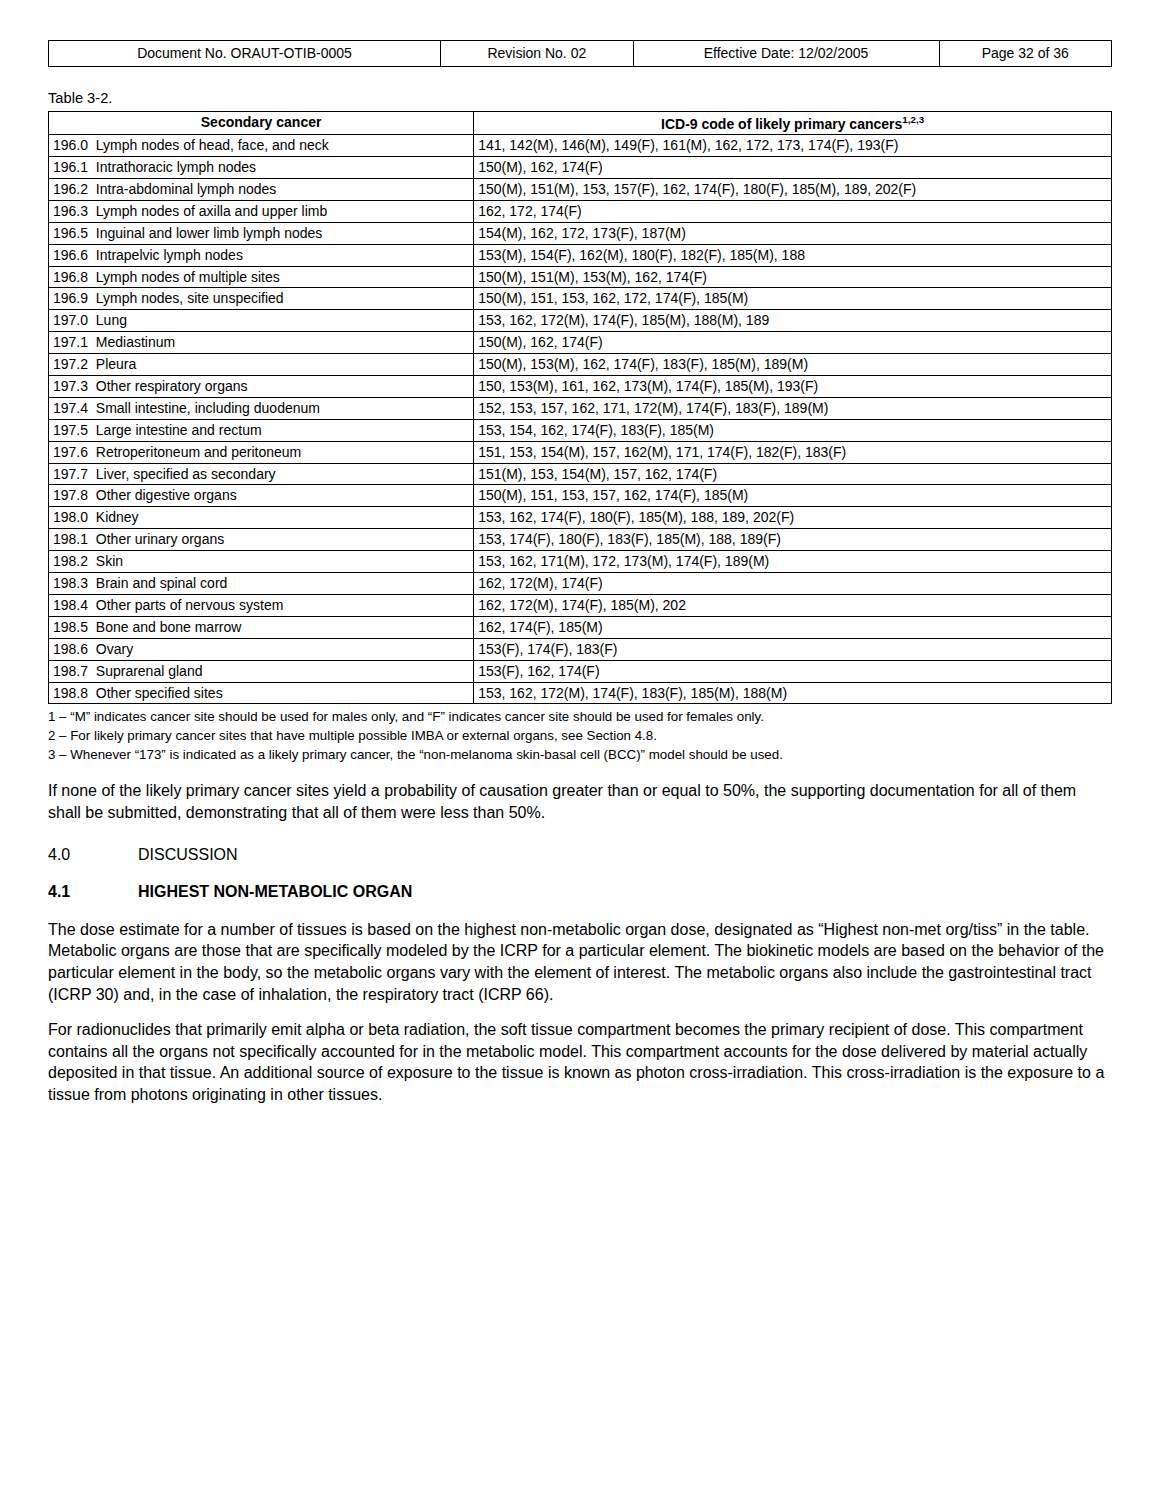| Document No. ORAUT-OTIB-0005 | Revision No. 02 | Effective Date: 12/02/2005 | Page 32 of 36 |
Table 3-2.
| Secondary cancer | ICD-9 code of likely primary cancers 1,2,3 |
| --- | --- |
| 196.0 Lymph nodes of head, face, and neck | 141, 142(M), 146(M), 149(F), 161(M), 162, 172, 173, 174(F), 193(F) |
| 196.1 Intrathoracic lymph nodes | 150(M), 162, 174(F) |
| 196.2 Intra-abdominal lymph nodes | 150(M), 151(M), 153, 157(F), 162, 174(F), 180(F), 185(M), 189, 202(F) |
| 196.3 Lymph nodes of axilla and upper limb | 162, 172, 174(F) |
| 196.5 Inguinal and lower limb lymph nodes | 154(M), 162, 172, 173(F), 187(M) |
| 196.6 Intrapelvic lymph nodes | 153(M), 154(F), 162(M), 180(F), 182(F), 185(M), 188 |
| 196.8 Lymph nodes of multiple sites | 150(M), 151(M), 153(M), 162, 174(F) |
| 196.9 Lymph nodes, site unspecified | 150(M), 151, 153, 162, 172, 174(F), 185(M) |
| 197.0 Lung | 153, 162, 172(M), 174(F), 185(M), 188(M), 189 |
| 197.1 Mediastinum | 150(M), 162, 174(F) |
| 197.2 Pleura | 150(M), 153(M), 162, 174(F), 183(F), 185(M), 189(M) |
| 197.3 Other respiratory organs | 150, 153(M), 161, 162, 173(M), 174(F), 185(M), 193(F) |
| 197.4 Small intestine, including duodenum | 152, 153, 157, 162, 171, 172(M), 174(F), 183(F), 189(M) |
| 197.5 Large intestine and rectum | 153, 154, 162, 174(F), 183(F), 185(M) |
| 197.6 Retroperitoneum and peritoneum | 151, 153, 154(M), 157, 162(M), 171, 174(F), 182(F), 183(F) |
| 197.7 Liver, specified as secondary | 151(M), 153, 154(M), 157, 162, 174(F) |
| 197.8 Other digestive organs | 150(M), 151, 153, 157, 162, 174(F), 185(M) |
| 198.0 Kidney | 153, 162, 174(F), 180(F), 185(M), 188, 189, 202(F) |
| 198.1 Other urinary organs | 153, 174(F), 180(F), 183(F), 185(M), 188, 189(F) |
| 198.2 Skin | 153, 162, 171(M), 172, 173(M), 174(F), 189(M) |
| 198.3 Brain and spinal cord | 162, 172(M), 174(F) |
| 198.4 Other parts of nervous system | 162, 172(M), 174(F), 185(M), 202 |
| 198.5 Bone and bone marrow | 162, 174(F), 185(M) |
| 198.6 Ovary | 153(F), 174(F), 183(F) |
| 198.7 Suprarenal gland | 153(F), 162, 174(F) |
| 198.8 Other specified sites | 153, 162, 172(M), 174(F), 183(F), 185(M), 188(M) |
1 – “M” indicates cancer site should be used for males only, and “F” indicates cancer site should be used for females only.
2 – For likely primary cancer sites that have multiple possible IMBA or external organs, see Section 4.8.
3 – Whenever “173” is indicated as a likely primary cancer, the “non-melanoma skin-basal cell (BCC)” model should be used.
If none of the likely primary cancer sites yield a probability of causation greater than or equal to 50%, the supporting documentation for all of them shall be submitted, demonstrating that all of them were less than 50%.
4.0 DISCUSSION
4.1 HIGHEST NON-METABOLIC ORGAN
The dose estimate for a number of tissues is based on the highest non-metabolic organ dose, designated as “Highest non-met org/tiss” in the table. Metabolic organs are those that are specifically modeled by the ICRP for a particular element. The biokinetic models are based on the behavior of the particular element in the body, so the metabolic organs vary with the element of interest. The metabolic organs also include the gastrointestinal tract (ICRP 30) and, in the case of inhalation, the respiratory tract (ICRP 66).
For radionuclides that primarily emit alpha or beta radiation, the soft tissue compartment becomes the primary recipient of dose. This compartment contains all the organs not specifically accounted for in the metabolic model. This compartment accounts for the dose delivered by material actually deposited in that tissue. An additional source of exposure to the tissue is known as photon cross-irradiation. This cross-irradiation is the exposure to a tissue from photons originating in other tissues.